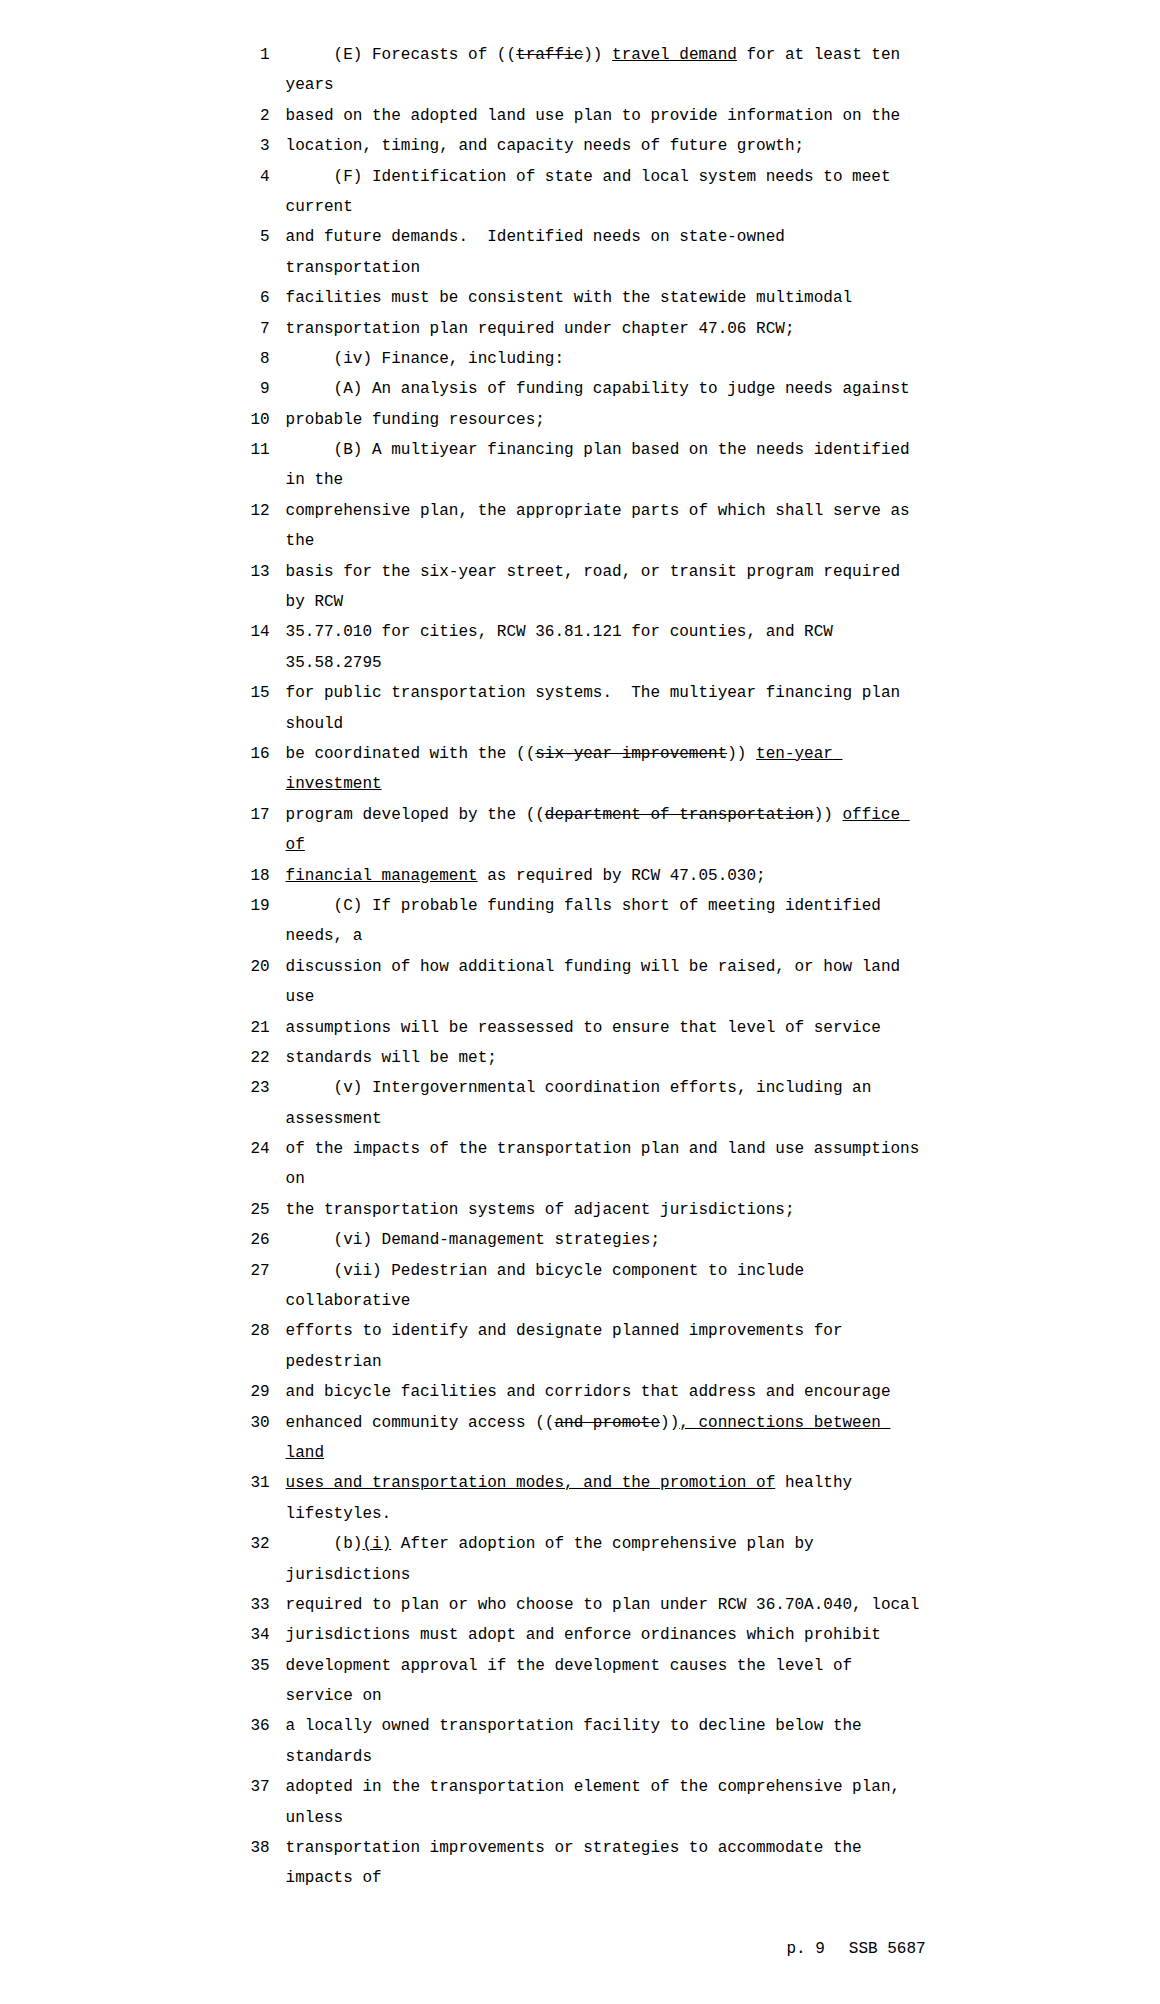(E) Forecasts of ((traffic)) travel demand for at least ten years
based on the adopted land use plan to provide information on the
location, timing, and capacity needs of future growth;
(F) Identification of state and local system needs to meet current
and future demands. Identified needs on state-owned transportation
facilities must be consistent with the statewide multimodal
transportation plan required under chapter 47.06 RCW;
(iv) Finance, including:
(A) An analysis of funding capability to judge needs against
probable funding resources;
(B) A multiyear financing plan based on the needs identified in the
comprehensive plan, the appropriate parts of which shall serve as the
basis for the six-year street, road, or transit program required by RCW
35.77.010 for cities, RCW 36.81.121 for counties, and RCW 35.58.2795
for public transportation systems. The multiyear financing plan should
be coordinated with the ((six-year improvement)) ten-year investment
program developed by the ((department of transportation)) office of
financial management as required by RCW 47.05.030;
(C) If probable funding falls short of meeting identified needs, a
discussion of how additional funding will be raised, or how land use
assumptions will be reassessed to ensure that level of service
standards will be met;
(v) Intergovernmental coordination efforts, including an assessment
of the impacts of the transportation plan and land use assumptions on
the transportation systems of adjacent jurisdictions;
(vi) Demand-management strategies;
(vii) Pedestrian and bicycle component to include collaborative
efforts to identify and designate planned improvements for pedestrian
and bicycle facilities and corridors that address and encourage
enhanced community access ((and promote)), connections between land
uses and transportation modes, and the promotion of healthy lifestyles.
(b)(i) After adoption of the comprehensive plan by jurisdictions
required to plan or who choose to plan under RCW 36.70A.040, local
jurisdictions must adopt and enforce ordinances which prohibit
development approval if the development causes the level of service on
a locally owned transportation facility to decline below the standards
adopted in the transportation element of the comprehensive plan, unless
transportation improvements or strategies to accommodate the impacts of
p. 9 SSB 5687